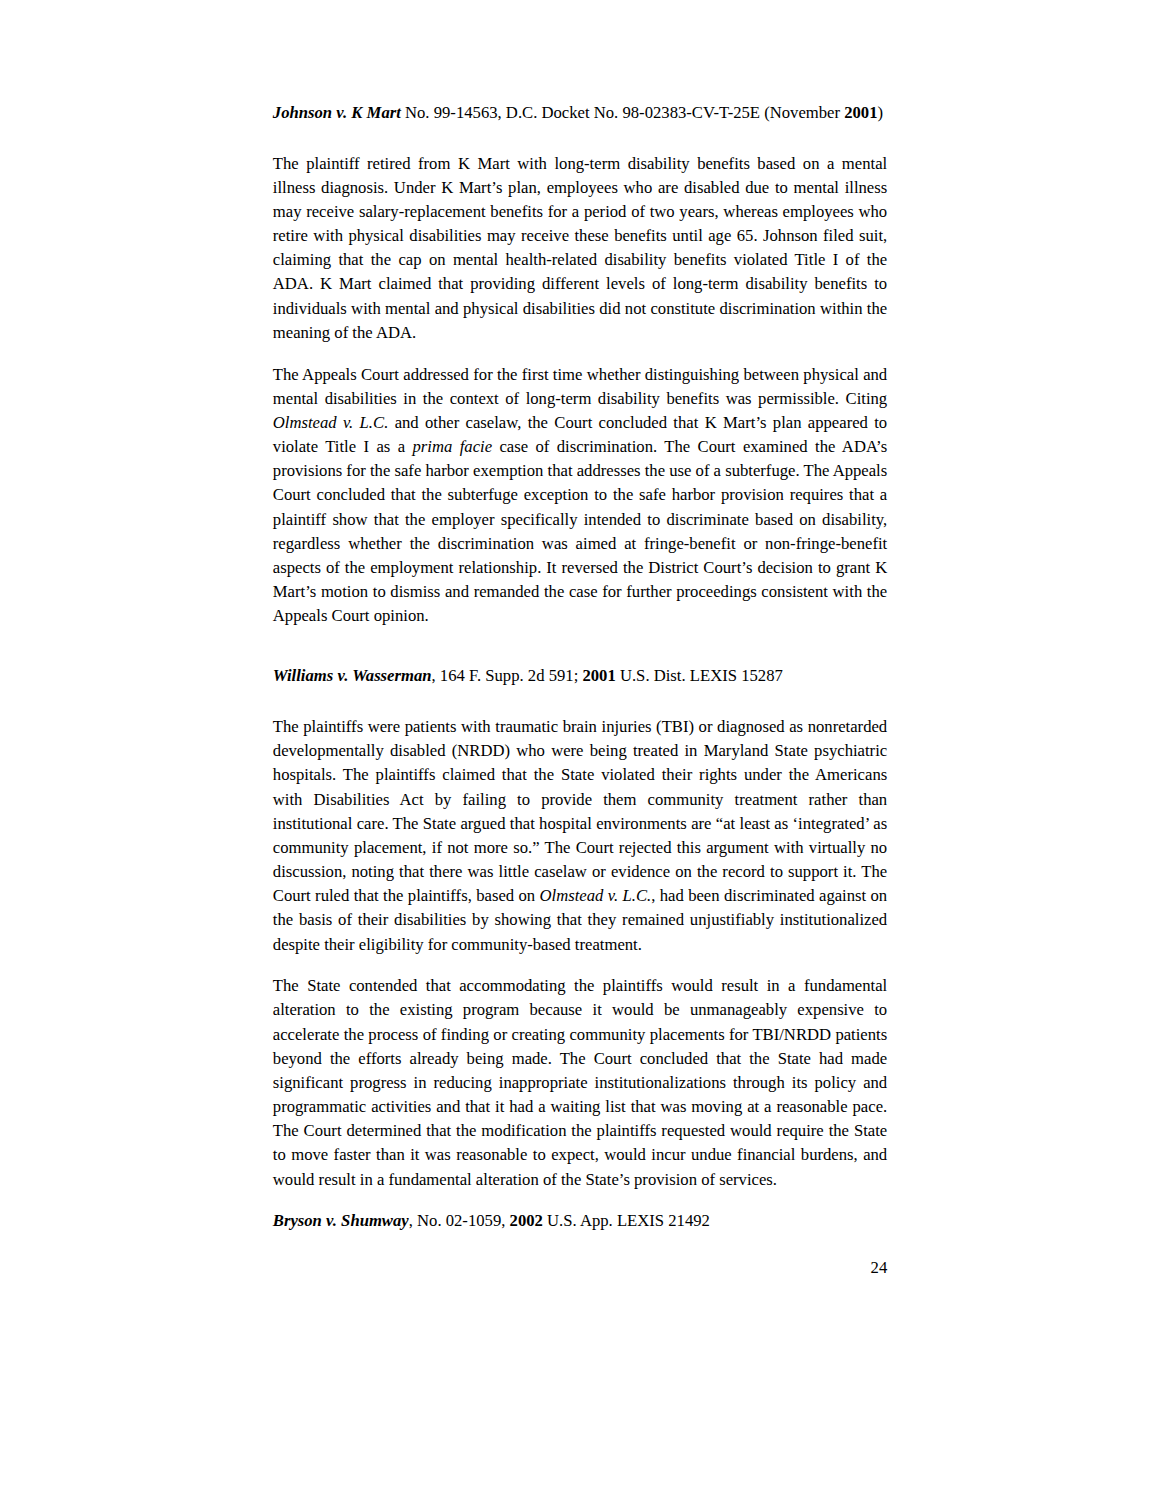Johnson v. K Mart No. 99-14563, D.C. Docket No. 98-02383-CV-T-25E (November 2001)
The plaintiff retired from K Mart with long-term disability benefits based on a mental illness diagnosis. Under K Mart’s plan, employees who are disabled due to mental illness may receive salary-replacement benefits for a period of two years, whereas employees who retire with physical disabilities may receive these benefits until age 65. Johnson filed suit, claiming that the cap on mental health-related disability benefits violated Title I of the ADA. K Mart claimed that providing different levels of long-term disability benefits to individuals with mental and physical disabilities did not constitute discrimination within the meaning of the ADA.
The Appeals Court addressed for the first time whether distinguishing between physical and mental disabilities in the context of long-term disability benefits was permissible. Citing Olmstead v. L.C. and other caselaw, the Court concluded that K Mart’s plan appeared to violate Title I as a prima facie case of discrimination. The Court examined the ADA’s provisions for the safe harbor exemption that addresses the use of a subterfuge. The Appeals Court concluded that the subterfuge exception to the safe harbor provision requires that a plaintiff show that the employer specifically intended to discriminate based on disability, regardless whether the discrimination was aimed at fringe-benefit or non-fringe-benefit aspects of the employment relationship. It reversed the District Court’s decision to grant K Mart’s motion to dismiss and remanded the case for further proceedings consistent with the Appeals Court opinion.
Williams v. Wasserman, 164 F. Supp. 2d 591; 2001 U.S. Dist. LEXIS 15287
The plaintiffs were patients with traumatic brain injuries (TBI) or diagnosed as nonretarded developmentally disabled (NRDD) who were being treated in Maryland State psychiatric hospitals. The plaintiffs claimed that the State violated their rights under the Americans with Disabilities Act by failing to provide them community treatment rather than institutional care. The State argued that hospital environments are “at least as ‘integrated’ as community placement, if not more so.” The Court rejected this argument with virtually no discussion, noting that there was little caselaw or evidence on the record to support it. The Court ruled that the plaintiffs, based on Olmstead v. L.C., had been discriminated against on the basis of their disabilities by showing that they remained unjustifiably institutionalized despite their eligibility for community-based treatment.
The State contended that accommodating the plaintiffs would result in a fundamental alteration to the existing program because it would be unmanageably expensive to accelerate the process of finding or creating community placements for TBI/NRDD patients beyond the efforts already being made. The Court concluded that the State had made significant progress in reducing inappropriate institutionalizations through its policy and programmatic activities and that it had a waiting list that was moving at a reasonable pace. The Court determined that the modification the plaintiffs requested would require the State to move faster than it was reasonable to expect, would incur undue financial burdens, and would result in a fundamental alteration of the State’s provision of services.
Bryson v. Shumway, No. 02-1059, 2002 U.S. App. LEXIS 21492
24